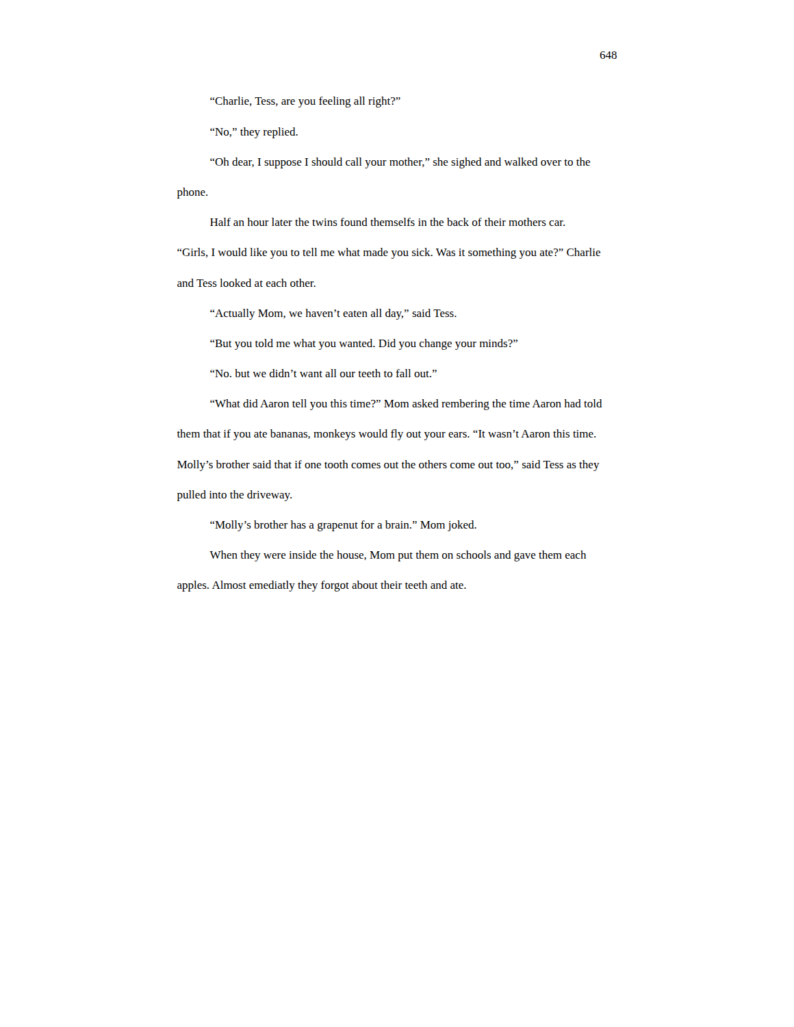648
“Charlie, Tess, are you feeling all right?”
“No,” they replied.
“Oh dear, I suppose I should call your mother,” she sighed and walked over to the phone.
Half an hour later the twins found themselfs in the back of their mothers car.
“Girls, I would like you to tell me what made you sick. Was it something you ate?” Charlie and Tess looked at each other.
“Actually Mom, we haven’t eaten all day,” said Tess.
“But you told me what you wanted. Did you change your minds?”
“No. but we didn’t want all our teeth to fall out.”
“What did Aaron tell you this time?” Mom asked rembering the time Aaron had told them that if you ate bananas, monkeys would fly out your ears. “It wasn’t Aaron this time. Molly’s brother said that if one tooth comes out the others come out too,” said Tess as they pulled into the driveway.
“Molly’s brother has a grapenut for a brain.” Mom joked.
When they were inside the house, Mom put them on schools and gave them each apples. Almost emediatly they forgot about their teeth and ate.